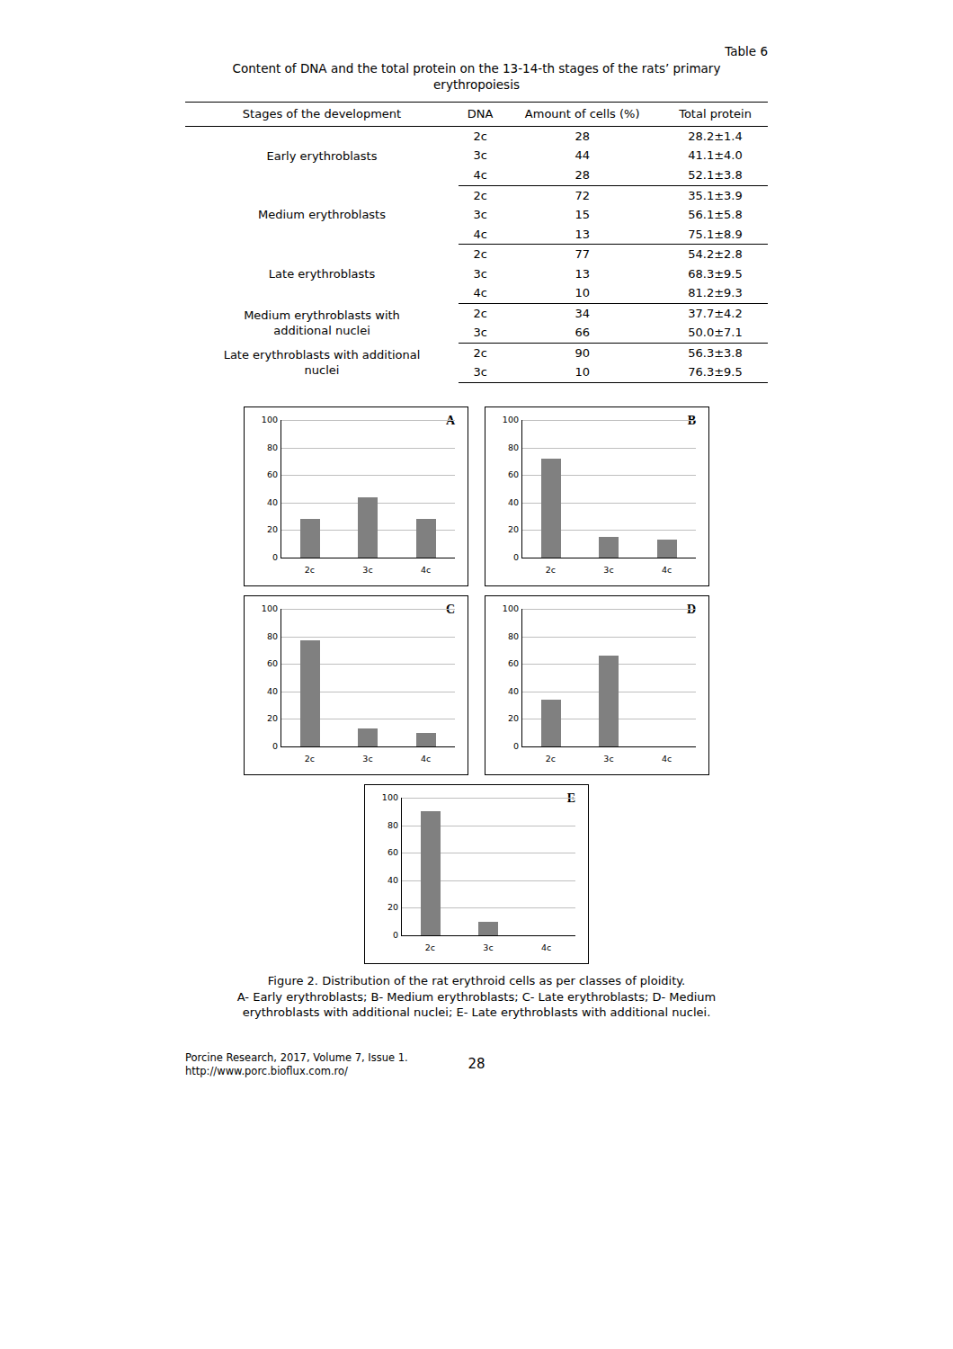Table 6
Content of DNA and the total protein on the 13-14-th stages of the rats’ primary erythropoiesis
| Stages of the development | DNA | Amount of cells (%) | Total protein |
| --- | --- | --- | --- |
| Early erythroblasts | 2c | 28 | 28.2±1.4 |
| 3c | 44 | 41.1±4.0 |
| 4c | 28 | 52.1±3.8 |
| Medium erythroblasts | 2c | 72 | 35.1±3.9 |
| 3c | 15 | 56.1±5.8 |
| 4c | 13 | 75.1±8.9 |
| Late erythroblasts | 2c | 77 | 54.2±2.8 |
| 3c | 13 | 68.3±9.5 |
| 4c | 10 | 81.2±9.3 |
| Medium erythroblasts with additional nuclei | 2c | 34 | 37.7±4.2 |
| 3c | 66 | 50.0±7.1 |
| Late erythroblasts with additional nuclei | 2c | 90 | 56.3±3.8 |
| 3c | 10 | 76.3±9.5 |
A
100
80
60
40
20
0
2c 3c 4c
B
100
80
60
40
20
0
2c 3c 4c
C
100
80
60
40
20
0
2c 3c 4c
D
100
80
60
40
20
0
2c 3c 4c
E
100
80
60
40
20
0
2c 3c 4c
Figure 2. Distribution of the rat erythroid cells as per classes of ploidity.
A- Early erythroblasts; B- Medium erythroblasts; C- Late erythroblasts; D- Medium
erythroblasts with additional nuclei; E- Late erythroblasts with additional nuclei.
Porcine Research, 2017, Volume 7, Issue 1.
http://www.porc.bioflux.com.ro/
28